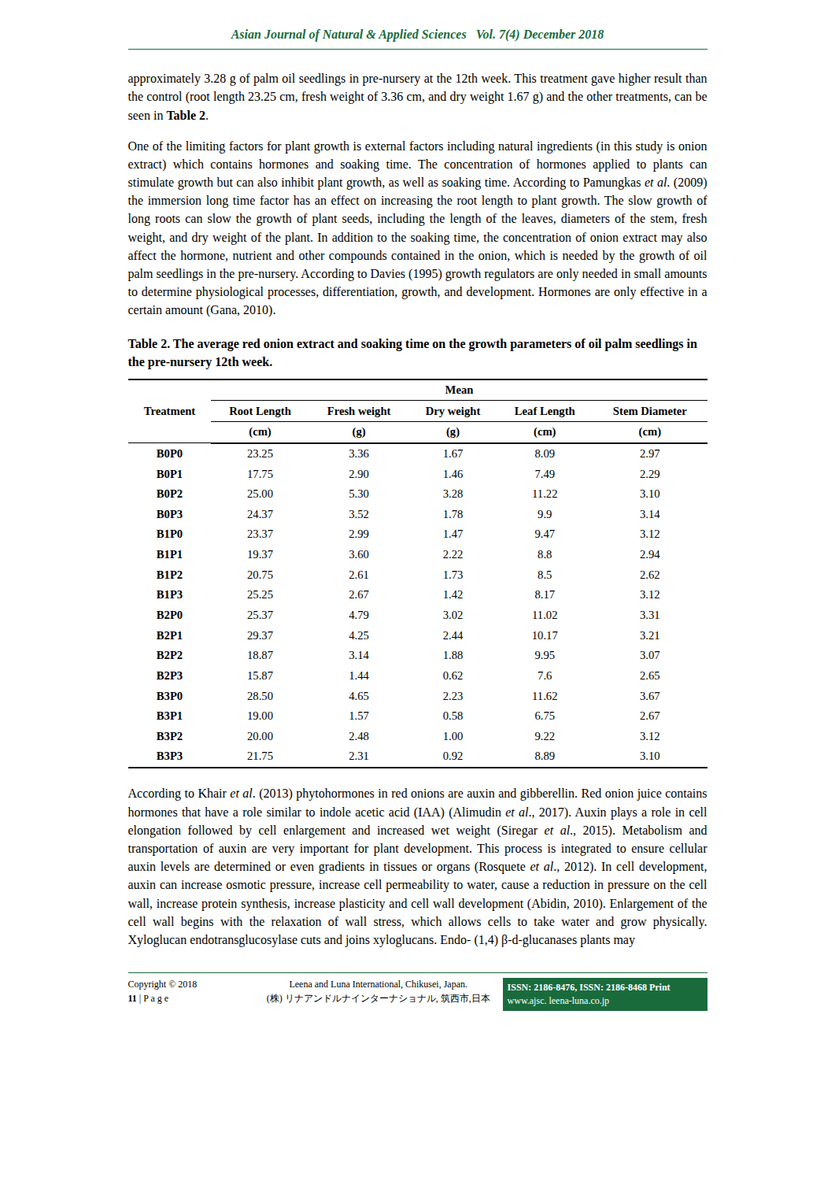Asian Journal of Natural & Applied Sciences Vol. 7(4) December 2018
approximately 3.28 g of palm oil seedlings in pre-nursery at the 12th week. This treatment gave higher result than the control (root length 23.25 cm, fresh weight of 3.36 cm, and dry weight 1.67 g) and the other treatments, can be seen in Table 2.
One of the limiting factors for plant growth is external factors including natural ingredients (in this study is onion extract) which contains hormones and soaking time. The concentration of hormones applied to plants can stimulate growth but can also inhibit plant growth, as well as soaking time. According to Pamungkas et al. (2009) the immersion long time factor has an effect on increasing the root length to plant growth. The slow growth of long roots can slow the growth of plant seeds, including the length of the leaves, diameters of the stem, fresh weight, and dry weight of the plant. In addition to the soaking time, the concentration of onion extract may also affect the hormone, nutrient and other compounds contained in the onion, which is needed by the growth of oil palm seedlings in the pre-nursery. According to Davies (1995) growth regulators are only needed in small amounts to determine physiological processes, differentiation, growth, and development. Hormones are only effective in a certain amount (Gana, 2010).
Table 2. The average red onion extract and soaking time on the growth parameters of oil palm seedlings in the pre-nursery 12th week.
| Treatment | Mean |
| --- | --- |
| Root Length | Fresh weight | Dry weight | Leaf Length | Stem Diameter |
| (cm) | (g) | (g) | (cm) | (cm) |
| B0P0 | 23.25 | 3.36 | 1.67 | 8.09 | 2.97 |
| B0P1 | 17.75 | 2.90 | 1.46 | 7.49 | 2.29 |
| B0P2 | 25.00 | 5.30 | 3.28 | 11.22 | 3.10 |
| B0P3 | 24.37 | 3.52 | 1.78 | 9.9 | 3.14 |
| B1P0 | 23.37 | 2.99 | 1.47 | 9.47 | 3.12 |
| B1P1 | 19.37 | 3.60 | 2.22 | 8.8 | 2.94 |
| B1P2 | 20.75 | 2.61 | 1.73 | 8.5 | 2.62 |
| B1P3 | 25.25 | 2.67 | 1.42 | 8.17 | 3.12 |
| B2P0 | 25.37 | 4.79 | 3.02 | 11.02 | 3.31 |
| B2P1 | 29.37 | 4.25 | 2.44 | 10.17 | 3.21 |
| B2P2 | 18.87 | 3.14 | 1.88 | 9.95 | 3.07 |
| B2P3 | 15.87 | 1.44 | 0.62 | 7.6 | 2.65 |
| B3P0 | 28.50 | 4.65 | 2.23 | 11.62 | 3.67 |
| B3P1 | 19.00 | 1.57 | 0.58 | 6.75 | 2.67 |
| B3P2 | 20.00 | 2.48 | 1.00 | 9.22 | 3.12 |
| B3P3 | 21.75 | 2.31 | 0.92 | 8.89 | 3.10 |
According to Khair et al. (2013) phytohormones in red onions are auxin and gibberellin. Red onion juice contains hormones that have a role similar to indole acetic acid (IAA) (Alimudin et al., 2017). Auxin plays a role in cell elongation followed by cell enlargement and increased wet weight (Siregar et al., 2015). Metabolism and transportation of auxin are very important for plant development. This process is integrated to ensure cellular auxin levels are determined or even gradients in tissues or organs (Rosquete et al., 2012). In cell development, auxin can increase osmotic pressure, increase cell permeability to water, cause a reduction in pressure on the cell wall, increase protein synthesis, increase plasticity and cell wall development (Abidin, 2010). Enlargement of the cell wall begins with the relaxation of wall stress, which allows cells to take water and grow physically. Xyloglucan endotransglucosylase cuts and joins xyloglucans. Endo- (1,4) β-d-glucanases plants may
Copyright © 2018
11 | P a g e
Leena and Luna International, Chikusei, Japan.
(株) リナアンドルナインターナショナル, 筑西市,日本
ISSN: 2186-8476, ISSN: 2186-8468 Print
www.ajsc. leena-luna.co.jp